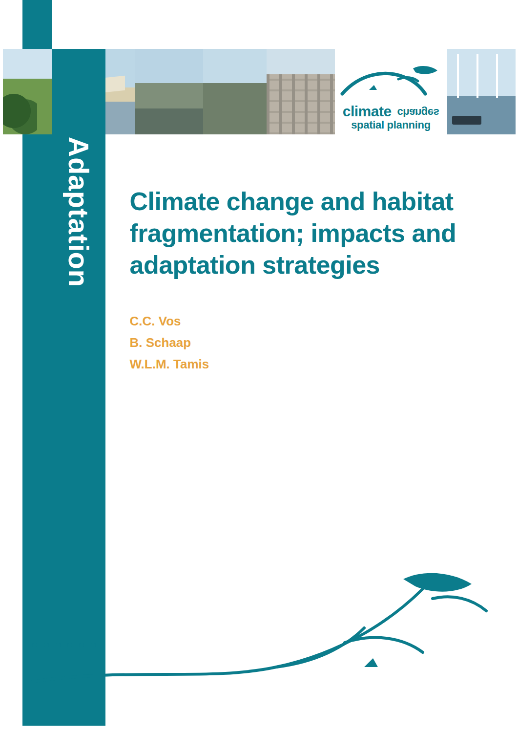climate changes
spatial planning
Adaptation
Climate change and habitat fragmentation; impacts and adaptation strategies
C.C. Vos
B. Schaap
W.L.M. Tamis
KvR 029/11